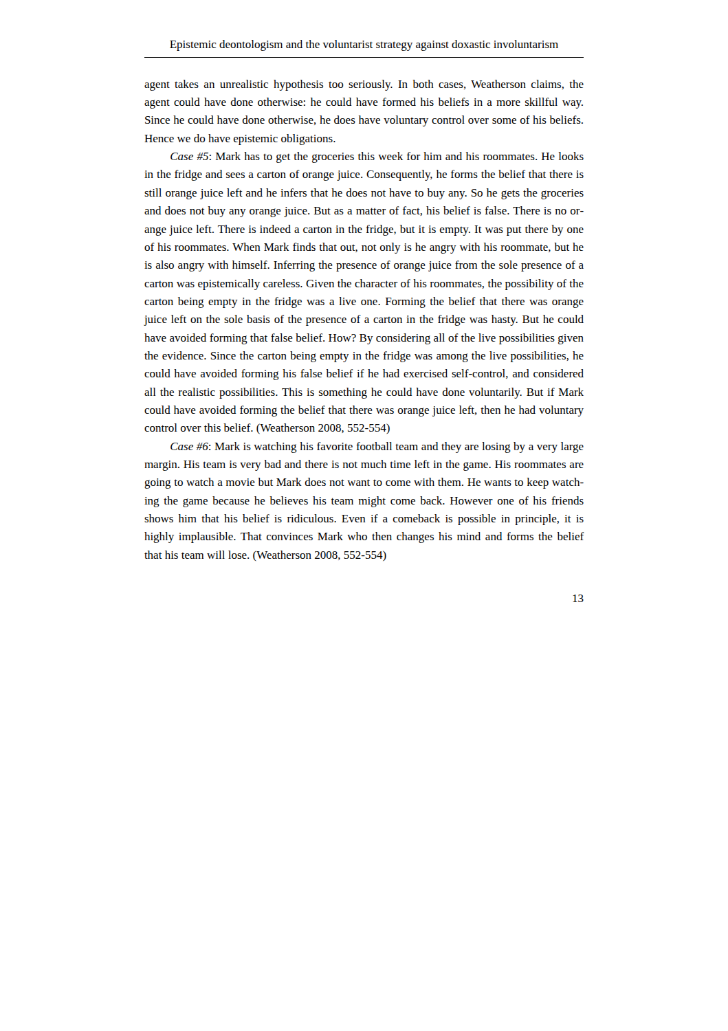Epistemic deontologism and the voluntarist strategy against doxastic involuntarism
agent takes an unrealistic hypothesis too seriously. In both cases, Weatherson claims, the agent could have done otherwise: he could have formed his beliefs in a more skillful way. Since he could have done otherwise, he does have voluntary control over some of his beliefs. Hence we do have epistemic obligations.
Case #5: Mark has to get the groceries this week for him and his roommates. He looks in the fridge and sees a carton of orange juice. Consequently, he forms the belief that there is still orange juice left and he infers that he does not have to buy any. So he gets the groceries and does not buy any orange juice. But as a matter of fact, his belief is false. There is no orange juice left. There is indeed a carton in the fridge, but it is empty. It was put there by one of his roommates. When Mark finds that out, not only is he angry with his roommate, but he is also angry with himself. Inferring the presence of orange juice from the sole presence of a carton was epistemically careless. Given the character of his roommates, the possibility of the carton being empty in the fridge was a live one. Forming the belief that there was orange juice left on the sole basis of the presence of a carton in the fridge was hasty. But he could have avoided forming that false belief. How? By considering all of the live possibilities given the evidence. Since the carton being empty in the fridge was among the live possibilities, he could have avoided forming his false belief if he had exercised self-control, and considered all the realistic possibilities. This is something he could have done voluntarily. But if Mark could have avoided forming the belief that there was orange juice left, then he had voluntary control over this belief. (Weatherson 2008, 552-554)
Case #6: Mark is watching his favorite football team and they are losing by a very large margin. His team is very bad and there is not much time left in the game. His roommates are going to watch a movie but Mark does not want to come with them. He wants to keep watching the game because he believes his team might come back. However one of his friends shows him that his belief is ridiculous. Even if a comeback is possible in principle, it is highly implausible. That convinces Mark who then changes his mind and forms the belief that his team will lose. (Weatherson 2008, 552-554)
13